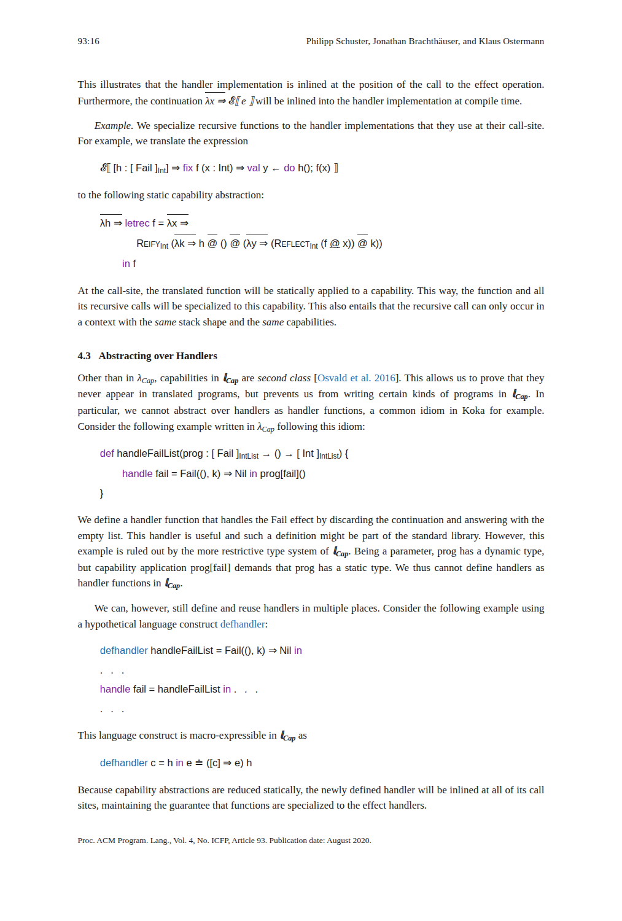93:16
Philipp Schuster, Jonathan Brachthäuser, and Klaus Ostermann
This illustrates that the handler implementation is inlined at the position of the call to the effect operation. Furthermore, the continuation λx ⇒ 𝓔⟦ e ⟧ will be inlined into the handler implementation at compile time.
Example. We specialize recursive functions to the handler implementations that they use at their call-site. For example, we translate the expression
𝓔⟦ [h : [ Fail ]Int] ⇒ fix f (x : Int) ⇒ val y ← do h(); f(x) ⟧
to the following static capability abstraction:
λh ⇒ letrec f = λx ⇒
ReifyInt (λk ⇒ h @ () @ (λy ⇒ (ReflectInt (f @ x)) @ k))
in f
At the call-site, the translated function will be statically applied to a capability. This way, the function and all its recursive calls will be specialized to this capability. This also entails that the recursive call can only occur in a context with the same stack shape and the same capabilities.
4.3 Abstracting over Handlers
Other than in λCap, capabilities in 𝕝Cap are second class [Osvald et al. 2016]. This allows us to prove that they never appear in translated programs, but prevents us from writing certain kinds of programs in 𝕝Cap. In particular, we cannot abstract over handlers as handler functions, a common idiom in Koka for example. Consider the following example written in λCap following this idiom:
def handleFailList(prog : [ Fail ]IntList → () → [ Int ]IntList) {
handle fail = Fail((), k) ⇒ Nil in prog[fail]()
}
We define a handler function that handles the Fail effect by discarding the continuation and answering with the empty list. This handler is useful and such a definition might be part of the standard library. However, this example is ruled out by the more restrictive type system of 𝕝Cap. Being a parameter, prog has a dynamic type, but capability application prog[fail] demands that prog has a static type. We thus cannot define handlers as handler functions in 𝕝Cap.
We can, however, still define and reuse handlers in multiple places. Consider the following example using a hypothetical language construct defhandler:
defhandler handleFailList = Fail((), k) ⇒ Nil in
. . .
handle fail = handleFailList in . . .
. . .
This language construct is macro-expressible in 𝕝Cap as
defhandler c = h in e ≐ ([c] ⇒ e) h
Because capability abstractions are reduced statically, the newly defined handler will be inlined at all of its call sites, maintaining the guarantee that functions are specialized to the effect handlers.
Proc. ACM Program. Lang., Vol. 4, No. ICFP, Article 93. Publication date: August 2020.